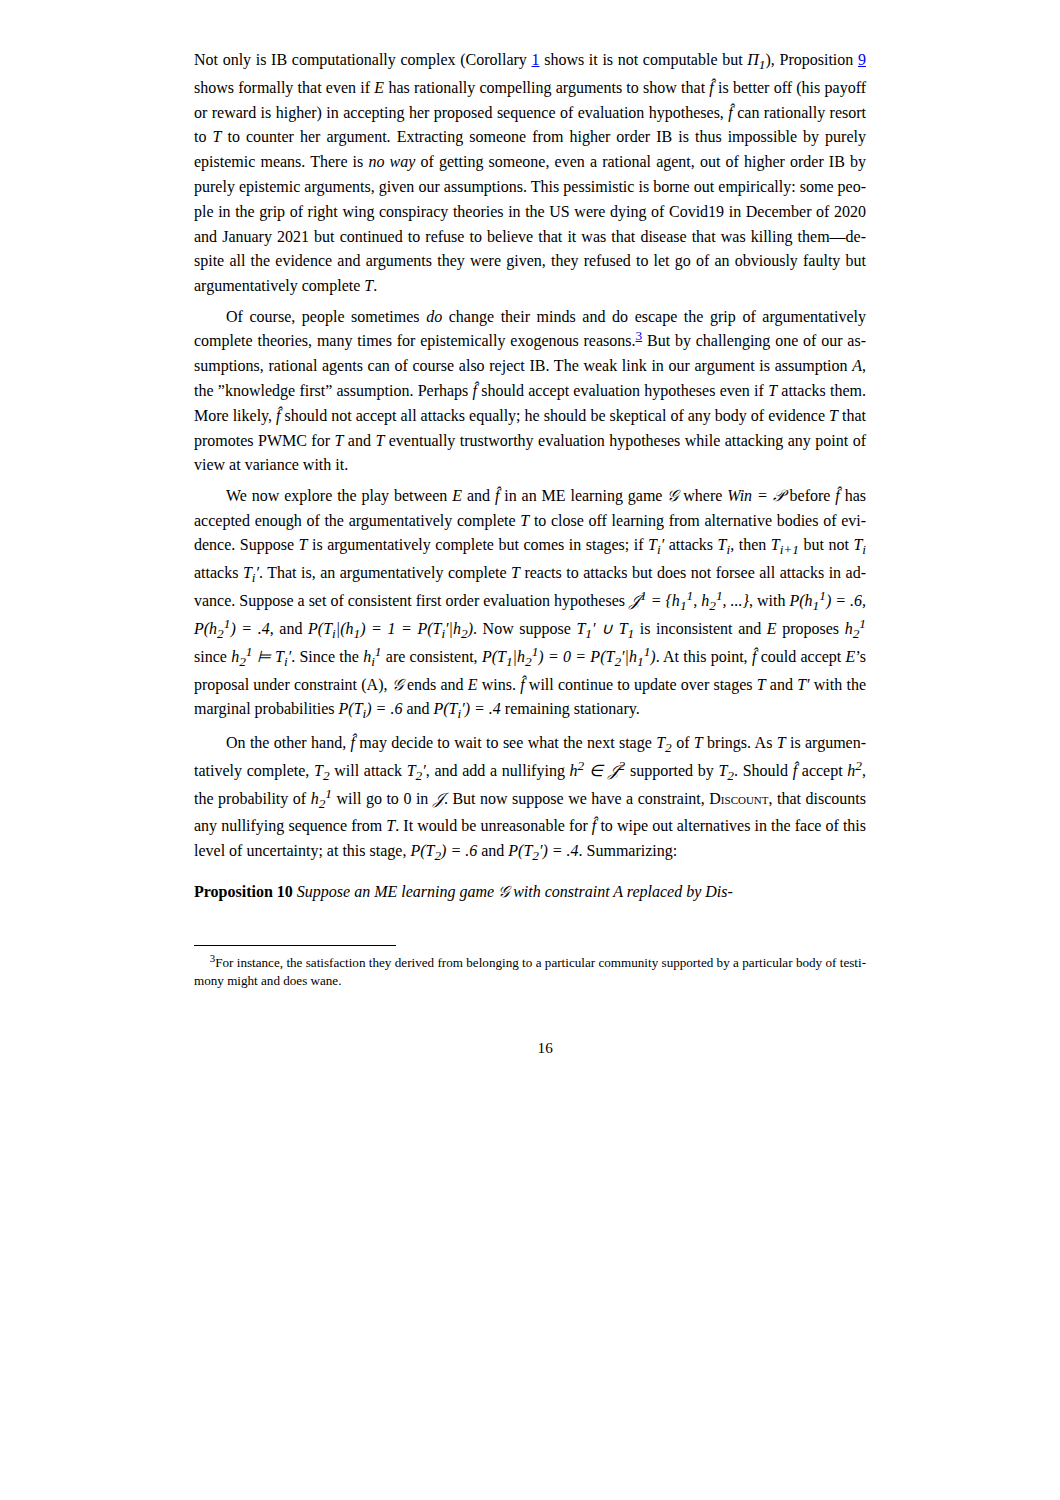Not only is IB computationally complex (Corollary 1 shows it is not computable but Π1), Proposition 9 shows formally that even if E has rationally compelling arguments to show that f̂ is better off (his payoff or reward is higher) in accepting her proposed sequence of evaluation hypotheses, f̂ can rationally resort to T to counter her argument. Extracting someone from higher order IB is thus impossible by purely epistemic means. There is no way of getting someone, even a rational agent, out of higher order IB by purely epistemic arguments, given our assumptions. This pessimistic is borne out empirically: some people in the grip of right wing conspiracy theories in the US were dying of Covid19 in December of 2020 and January 2021 but continued to refuse to believe that it was that disease that was killing them—despite all the evidence and arguments they were given, they refused to let go of an obviously faulty but argumentatively complete T.
Of course, people sometimes do change their minds and do escape the grip of argumentatively complete theories, many times for epistemically exogenous reasons.3 But by challenging one of our assumptions, rational agents can of course also reject IB. The weak link in our argument is assumption A, the ”knowledge first” assumption. Perhaps f̂ should accept evaluation hypotheses even if T attacks them. More likely, f̂ should not accept all attacks equally; he should be skeptical of any body of evidence T that promotes PWMC for T and T eventually trustworthy evaluation hypotheses while attacking any point of view at variance with it.
We now explore the play between E and f̂ in an ME learning game 𝒢 where Win = 𝒫 before f̂ has accepted enough of the argumentatively complete T to close off learning from alternative bodies of evidence. Suppose T is argumentatively complete but comes in stages; if Ti′ attacks Ti, then Ti+1 but not Ti attacks Ti′. That is, an argumentatively complete T reacts to attacks but does not forsee all attacks in advance. Suppose a set of consistent first order evaluation hypotheses 𝒥1 = {h11, h21, ...}, with P(h11) = .6, P(h21) = .4, and P(Ti|(h1) = 1 = P(Ti′|h2). Now suppose T1′ ∪ T1 is inconsistent and E proposes h21 since h21 ⊨ Ti′. Since the hi1 are consistent, P(T1|h21) = 0 = P(T2′|h11). At this point, f̂ could accept E’s proposal under constraint (A), 𝒢 ends and E wins. f̂ will continue to update over stages T and T′ with the marginal probabilities P(Ti) = .6 and P(Ti′) = .4 remaining stationary.
On the other hand, f̂ may decide to wait to see what the next stage T2 of T brings. As T is argumentatively complete, T2 will attack T2′, and add a nullifying h2 ∈ 𝒥2 supported by T2. Should f̂ accept h2, the probability of h21 will go to 0 in 𝒥. But now suppose we have a constraint, Discount, that discounts any nullifying sequence from T. It would be unreasonable for f̂ to wipe out alternatives in the face of this level of uncertainty; at this stage, P(T2) = .6 and P(T2′) = .4. Summarizing:
Proposition 10 Suppose an ME learning game 𝒢 with constraint A replaced by Dis-
3For instance, the satisfaction they derived from belonging to a particular community supported by a particular body of testimony might and does wane.
16